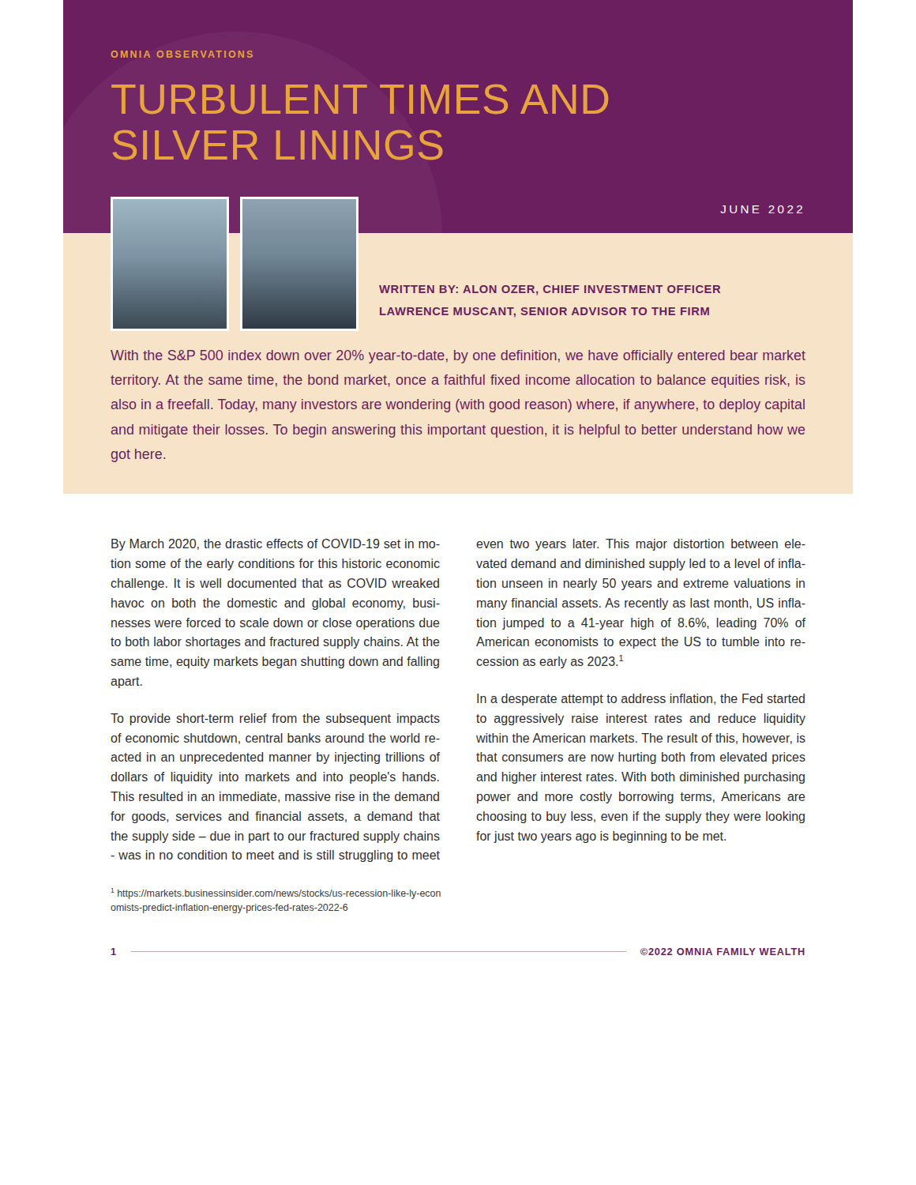Omnia Observations
Turbulent Times and
Silver Linings
JUNE 2022
Written by: Alon Ozer, Chief Investment Officer Lawrence Muscant, Senior Advisor to the Firm
With the S&P 500 index down over 20% year-to-date, by one definition, we have officially entered bear market territory. At the same time, the bond market, once a faithful fixed income allocation to balance equities risk, is also in a freefall. Today, many investors are wondering (with good reason) where, if anywhere, to deploy capital and mitigate their losses. To begin answering this important question, it is helpful to better understand how we got here.
By March 2020, the drastic effects of COVID-19 set in motion some of the early conditions for this historic economic challenge. It is well documented that as COVID wreaked havoc on both the domestic and global economy, businesses were forced to scale down or close operations due to both labor shortages and fractured supply chains. At the same time, equity markets began shutting down and falling apart.
To provide short-term relief from the subsequent impacts of economic shutdown, central banks around the world reacted in an unprecedented manner by injecting trillions of dollars of liquidity into markets and into people's hands. This resulted in an immediate, massive rise in the demand for goods, services and financial assets, a demand that the supply side – due in part to our fractured supply chains - was in no condition to meet and is still struggling to meet even two years later. This major distortion between elevated demand and diminished supply led to a level of inflation unseen in nearly 50 years and extreme valuations in many financial assets. As recently as last month, US inflation jumped to a 41-year high of 8.6%, leading 70% of American economists to expect the US to tumble into recession as early as 2023.1
In a desperate attempt to address inflation, the Fed started to aggressively raise interest rates and reduce liquidity within the American markets. The result of this, however, is that consumers are now hurting both from elevated prices and higher interest rates. With both diminished purchasing power and more costly borrowing terms, Americans are choosing to buy less, even if the supply they were looking for just two years ago is beginning to be met.
1 https://markets.businessinsider.com/news/stocks/us-recession-like-ly-economists-predict-inflation-energy-prices-fed-rates-2022-6
1 ©2022 OMNIA FAMILY WEALTH